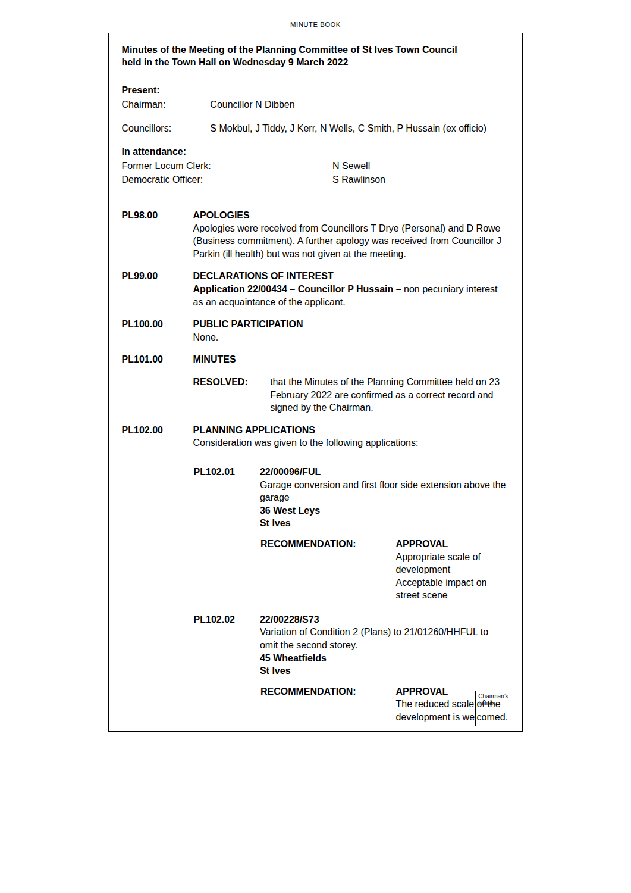MINUTE BOOK
Minutes of the Meeting of the Planning Committee of St Ives Town Council
held in the Town Hall on Wednesday 9 March 2022
| Present: | |
| Chairman: | Councillor N Dibben |
| Councillors: | S Mokbul, J Tiddy, J Kerr, N Wells, C Smith, P Hussain (ex officio) |
| In attendance: |
| Former Locum Clerk: | N Sewell |
| Democratic Officer: | S Rawlinson |
| PL98.00 | APOLOGIES Apologies were received from Councillors T Drye (Personal) and D Rowe (Business commitment). A further apology was received from Councillor J Parkin (ill health) but was not given at the meeting. |
| PL99.00 | DECLARATIONS OF INTEREST Application 22/00434 – Councillor P Hussain – non pecuniary interest as an acquaintance of the applicant. |
| PL100.00 | PUBLIC PARTICIPATION None. |
| PL101.00 | MINUTES |
| | / RESOLVED: / that the Minutes of the Planning Committee held on 23 February 2022 are confirmed as a correct record and signed by the Chairman. / |
| PL102.00 | PLANNING APPLICATIONS Consideration was given to the following applications: |
| | / PL102.01 / 22/00096/FUL Garage conversion and first floor side extension above the garage 36 West Leys St Ives / RECOMMENDATION: / APPROVAL Appropriate scale of development Acceptable impact on street scene / / |
| | / PL102.02 / 22/00228/S73 Variation of Condition 2 (Plans) to 21/01260/HHFUL to omit the second storey. 45 Wheatfields St Ives / RECOMMENDATION: / APPROVAL The reduced scale of the development is welcomed. / / |
Chairman’s Initials